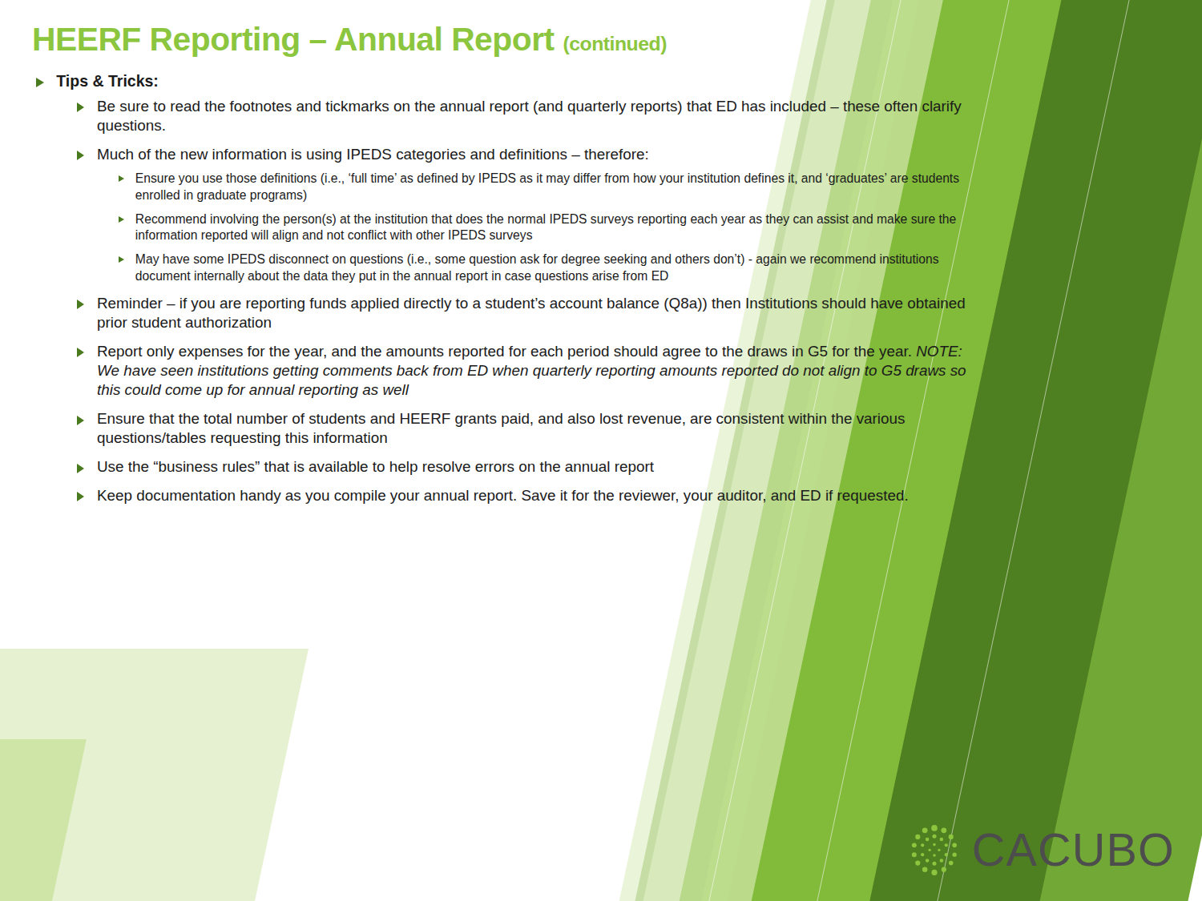HEERF Reporting – Annual Report (continued)
Tips & Tricks:
Be sure to read the footnotes and tickmarks on the annual report (and quarterly reports) that ED has included – these often clarify questions.
Much of the new information is using IPEDS categories and definitions – therefore:
Ensure you use those definitions (i.e., ‘full time’ as defined by IPEDS as it may differ from how your institution defines it, and ‘graduates’ are students enrolled in graduate programs)
Recommend involving the person(s) at the institution that does the normal IPEDS surveys reporting each year as they can assist and make sure the information reported will align and not conflict with other IPEDS surveys
May have some IPEDS disconnect on questions (i.e., some question ask for degree seeking and others don’t) - again we recommend institutions document internally about the data they put in the annual report in case questions arise from ED
Reminder – if you are reporting funds applied directly to a student’s account balance (Q8a)) then Institutions should have obtained prior student authorization
Report only expenses for the year, and the amounts reported for each period should agree to the draws in G5 for the year. NOTE: We have seen institutions getting comments back from ED when quarterly reporting amounts reported do not align to G5 draws so this could come up for annual reporting as well
Ensure that the total number of students and HEERF grants paid, and also lost revenue, are consistent within the various questions/tables requesting this information
Use the “business rules” that is available to help resolve errors on the annual report
Keep documentation handy as you compile your annual report. Save it for the reviewer, your auditor, and ED if requested.
CACUBO